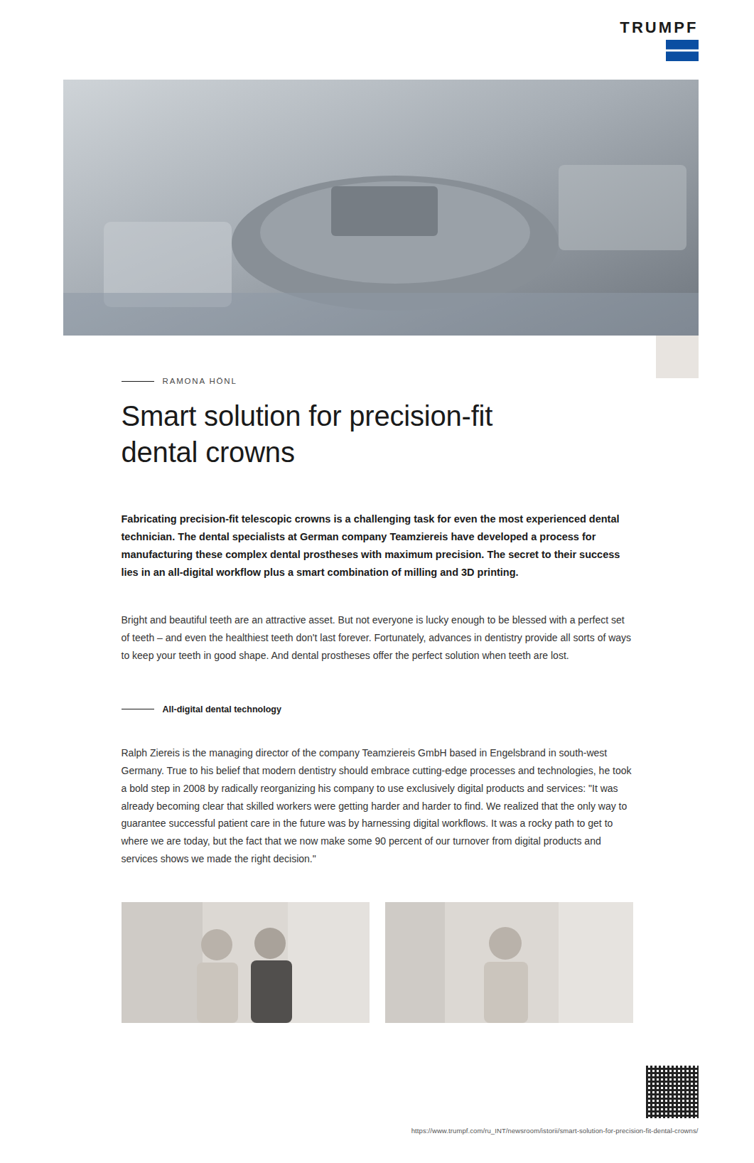TRUMPF
RAMONA HÖNL
Smart solution for precision-fit dental crowns
Fabricating precision-fit telescopic crowns is a challenging task for even the most experienced dental technician. The dental specialists at German company Teamziereis have developed a process for manufacturing these complex dental prostheses with maximum precision. The secret to their success lies in an all-digital workflow plus a smart combination of milling and 3D printing.
Bright and beautiful teeth are an attractive asset. But not everyone is lucky enough to be blessed with a perfect set of teeth – and even the healthiest teeth don't last forever. Fortunately, advances in dentistry provide all sorts of ways to keep your teeth in good shape. And dental prostheses offer the perfect solution when teeth are lost.
All-digital dental technology
Ralph Ziereis is the managing director of the company Teamziereis GmbH based in Engelsbrand in south-west Germany. True to his belief that modern dentistry should embrace cutting-edge processes and technologies, he took a bold step in 2008 by radically reorganizing his company to use exclusively digital products and services: "It was already becoming clear that skilled workers were getting harder and harder to find. We realized that the only way to guarantee successful patient care in the future was by harnessing digital workflows. It was a rocky path to get to where we are today, but the fact that we now make some 90 percent of our turnover from digital products and services shows we made the right decision."
https://www.trumpf.com/ru_INT/newsroom/istorii/smart-solution-for-precision-fit-dental-crowns/